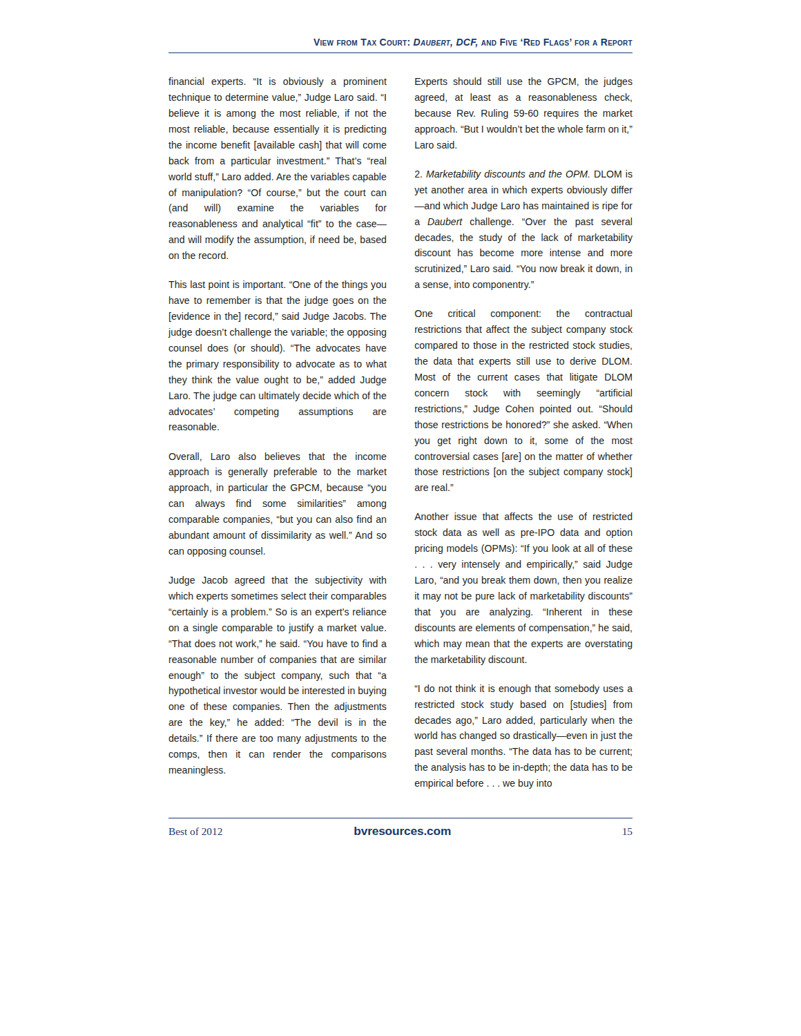View from Tax Court: Daubert, DCF, and Five ‘Red Flags’ for a Report
financial experts. “It is obviously a prominent technique to determine value,” Judge Laro said. “I believe it is among the most reliable, if not the most reliable, because essentially it is predicting the income benefit [available cash] that will come back from a particular investment.” That’s “real world stuff,” Laro added. Are the variables capable of manipulation? “Of course,” but the court can (and will) examine the variables for reasonableness and analytical “fit” to the case—and will modify the assumption, if need be, based on the record.
This last point is important. “One of the things you have to remember is that the judge goes on the [evidence in the] record,” said Judge Jacobs. The judge doesn’t challenge the variable; the opposing counsel does (or should). “The advocates have the primary responsibility to advocate as to what they think the value ought to be,” added Judge Laro. The judge can ultimately decide which of the advocates’ competing assumptions are reasonable.
Overall, Laro also believes that the income approach is generally preferable to the market approach, in particular the GPCM, because “you can always find some similarities” among comparable companies, “but you can also find an abundant amount of dissimilarity as well.” And so can opposing counsel.
Judge Jacob agreed that the subjectivity with which experts sometimes select their comparables “certainly is a problem.” So is an expert’s reliance on a single comparable to justify a market value. “That does not work,” he said. “You have to find a reasonable number of companies that are similar enough” to the subject company, such that “a hypothetical investor would be interested in buying one of these companies. Then the adjustments are the key,” he added: “The devil is in the details.” If there are too many adjustments to the comps, then it can render the comparisons meaningless.
Experts should still use the GPCM, the judges agreed, at least as a reasonableness check, because Rev. Ruling 59-60 requires the market approach. “But I wouldn’t bet the whole farm on it,” Laro said.
2. Marketability discounts and the OPM. DLOM is yet another area in which experts obviously differ—and which Judge Laro has maintained is ripe for a Daubert challenge. “Over the past several decades, the study of the lack of marketability discount has become more intense and more scrutinized,” Laro said. “You now break it down, in a sense, into componentry.”
One critical component: the contractual restrictions that affect the subject company stock compared to those in the restricted stock studies, the data that experts still use to derive DLOM. Most of the current cases that litigate DLOM concern stock with seemingly “artificial restrictions,” Judge Cohen pointed out. “Should those restrictions be honored?” she asked. “When you get right down to it, some of the most controversial cases [are] on the matter of whether those restrictions [on the subject company stock] are real.”
Another issue that affects the use of restricted stock data as well as pre-IPO data and option pricing models (OPMs): “If you look at all of these . . . very intensely and empirically,” said Judge Laro, “and you break them down, then you realize it may not be pure lack of marketability discounts” that you are analyzing. “Inherent in these discounts are elements of compensation,” he said, which may mean that the experts are overstating the marketability discount.
“I do not think it is enough that somebody uses a restricted stock study based on [studies] from decades ago,” Laro added, particularly when the world has changed so drastically—even in just the past several months. “The data has to be current; the analysis has to be in-depth; the data has to be empirical before . . . we buy into
Best of 2012
bvresources.com
15